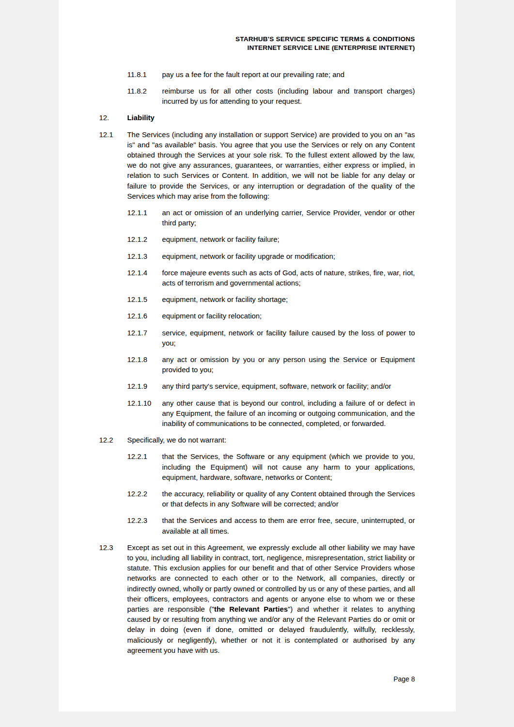STARHUB'S SERVICE SPECIFIC TERMS & CONDITIONS
INTERNET SERVICE LINE (ENTERPRISE INTERNET)
11.8.1
pay us a fee for the fault report at our prevailing rate; and
11.8.2
reimburse us for all other costs (including labour and transport charges) incurred by us for attending to your request.
12.
Liability
12.1
The Services (including any installation or support Service) are provided to you on an "as is" and "as available" basis. You agree that you use the Services or rely on any Content obtained through the Services at your sole risk. To the fullest extent allowed by the law, we do not give any assurances, guarantees, or warranties, either express or implied, in relation to such Services or Content. In addition, we will not be liable for any delay or failure to provide the Services, or any interruption or degradation of the quality of the Services which may arise from the following:
12.1.1
an act or omission of an underlying carrier, Service Provider, vendor or other third party;
12.1.2
equipment, network or facility failure;
12.1.3
equipment, network or facility upgrade or modification;
12.1.4
force majeure events such as acts of God, acts of nature, strikes, fire, war, riot, acts of terrorism and governmental actions;
12.1.5
equipment, network or facility shortage;
12.1.6
equipment or facility relocation;
12.1.7
service, equipment, network or facility failure caused by the loss of power to you;
12.1.8
any act or omission by you or any person using the Service or Equipment provided to you;
12.1.9
any third party's service, equipment, software, network or facility; and/or
12.1.10
any other cause that is beyond our control, including a failure of or defect in any Equipment, the failure of an incoming or outgoing communication, and the inability of communications to be connected, completed, or forwarded.
12.2
Specifically, we do not warrant:
12.2.1
that the Services, the Software or any equipment (which we provide to you, including the Equipment) will not cause any harm to your applications, equipment, hardware, software, networks or Content;
12.2.2
the accuracy, reliability or quality of any Content obtained through the Services or that defects in any Software will be corrected; and/or
12.2.3
that the Services and access to them are error free, secure, uninterrupted, or available at all times.
12.3
Except as set out in this Agreement, we expressly exclude all other liability we may have to you, including all liability in contract, tort, negligence, misrepresentation, strict liability or statute. This exclusion applies for our benefit and that of other Service Providers whose networks are connected to each other or to the Network, all companies, directly or indirectly owned, wholly or partly owned or controlled by us or any of these parties, and all their officers, employees, contractors and agents or anyone else to whom we or these parties are responsible ("the Relevant Parties") and whether it relates to anything caused by or resulting from anything we and/or any of the Relevant Parties do or omit or delay in doing (even if done, omitted or delayed fraudulently, wilfully, recklessly, maliciously or negligently), whether or not it is contemplated or authorised by any agreement you have with us.
Page 8